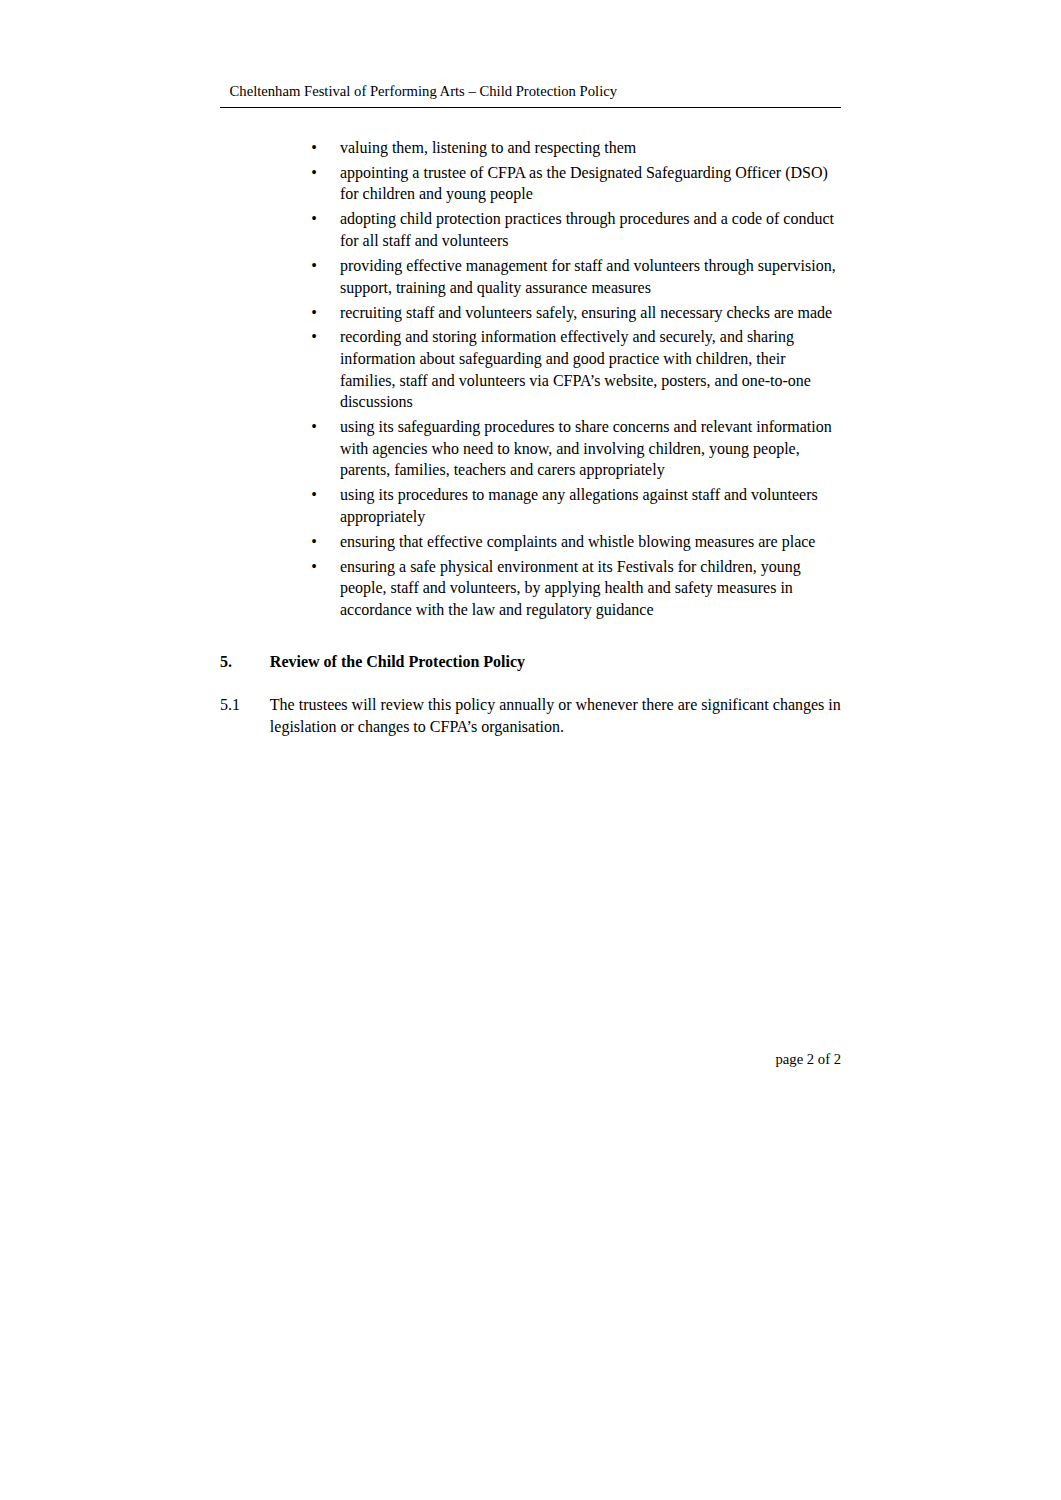Cheltenham Festival of Performing Arts – Child Protection Policy
valuing them, listening to and respecting them
appointing a trustee of CFPA as the Designated Safeguarding Officer (DSO) for children and young people
adopting child protection practices through procedures and a code of conduct for all staff and volunteers
providing effective management for staff and volunteers through supervision, support, training and quality assurance measures
recruiting staff and volunteers safely, ensuring all necessary checks are made
recording and storing information effectively and securely, and sharing information about safeguarding and good practice with children, their families, staff and volunteers via CFPA’s website, posters, and one-to-one discussions
using its safeguarding procedures to share concerns and relevant information with agencies who need to know, and involving children, young people, parents, families, teachers and carers appropriately
using its procedures to manage any allegations against staff and volunteers appropriately
ensuring that effective complaints and whistle blowing measures are place
ensuring a safe physical environment at its Festivals for children, young people, staff and volunteers, by applying health and safety measures in accordance with the law and regulatory guidance
5. Review of the Child Protection Policy
5.1 The trustees will review this policy annually or whenever there are significant changes in legislation or changes to CFPA’s organisation.
page 2 of 2